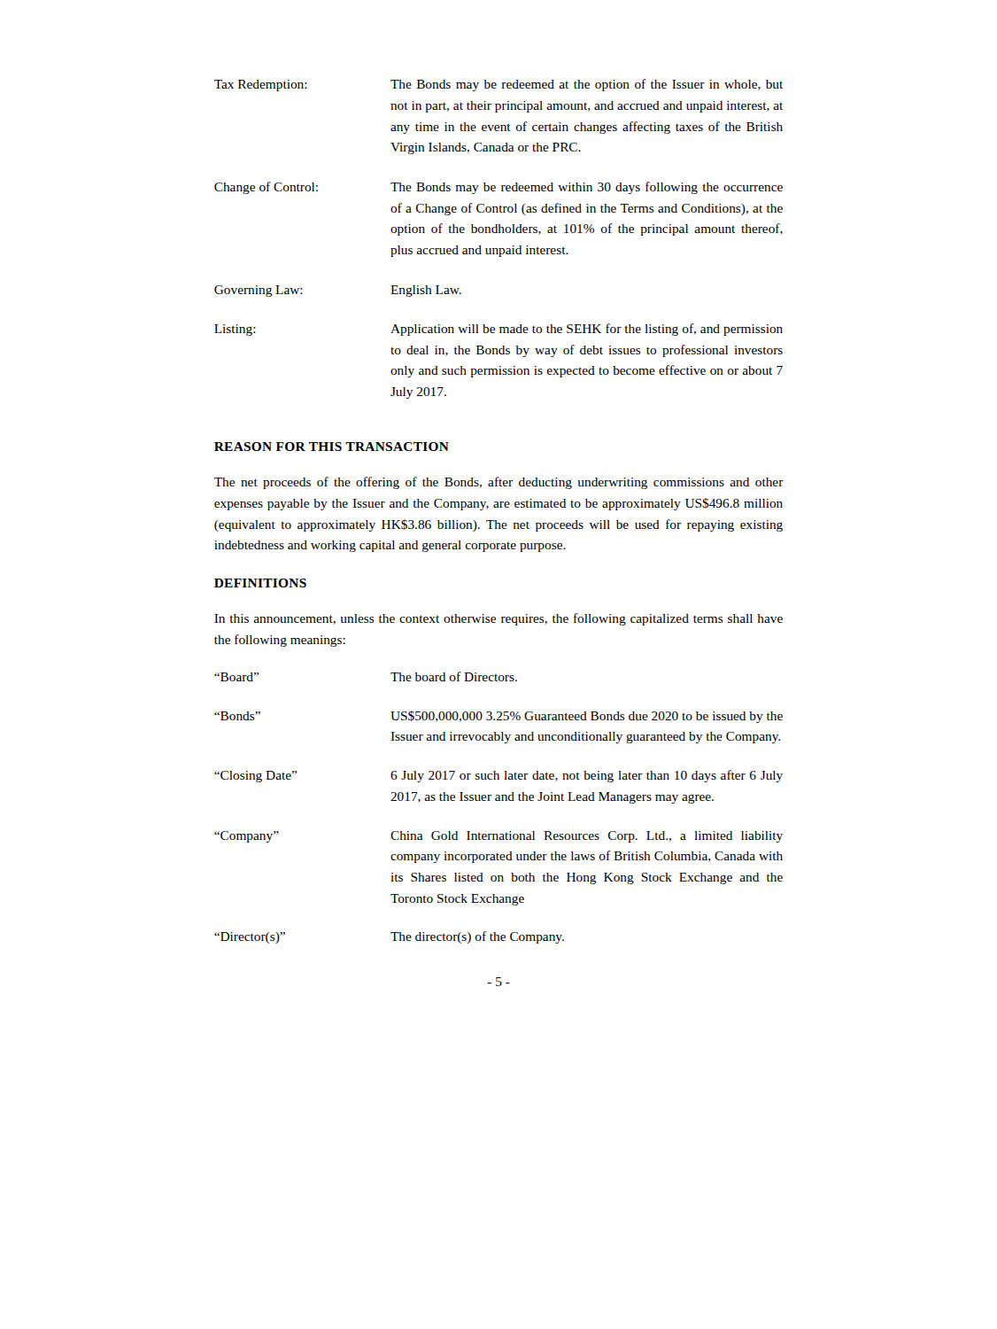| Tax Redemption: | The Bonds may be redeemed at the option of the Issuer in whole, but not in part, at their principal amount, and accrued and unpaid interest, at any time in the event of certain changes affecting taxes of the British Virgin Islands, Canada or the PRC. |
| Change of Control: | The Bonds may be redeemed within 30 days following the occurrence of a Change of Control (as defined in the Terms and Conditions), at the option of the bondholders, at 101% of the principal amount thereof, plus accrued and unpaid interest. |
| Governing Law: | English Law. |
| Listing: | Application will be made to the SEHK for the listing of, and permission to deal in, the Bonds by way of debt issues to professional investors only and such permission is expected to become effective on or about 7 July 2017. |
REASON FOR THIS TRANSACTION
The net proceeds of the offering of the Bonds, after deducting underwriting commissions and other expenses payable by the Issuer and the Company, are estimated to be approximately US$496.8 million (equivalent to approximately HK$3.86 billion). The net proceeds will be used for repaying existing indebtedness and working capital and general corporate purpose.
DEFINITIONS
In this announcement, unless the context otherwise requires, the following capitalized terms shall have the following meanings:
| “Board” | The board of Directors. |
| “Bonds” | US$500,000,000 3.25% Guaranteed Bonds due 2020 to be issued by the Issuer and irrevocably and unconditionally guaranteed by the Company. |
| “Closing Date” | 6 July 2017 or such later date, not being later than 10 days after 6 July 2017, as the Issuer and the Joint Lead Managers may agree. |
| “Company” | China Gold International Resources Corp. Ltd., a limited liability company incorporated under the laws of British Columbia, Canada with its Shares listed on both the Hong Kong Stock Exchange and the Toronto Stock Exchange |
| “Director(s)” | The director(s) of the Company. |
- 5 -